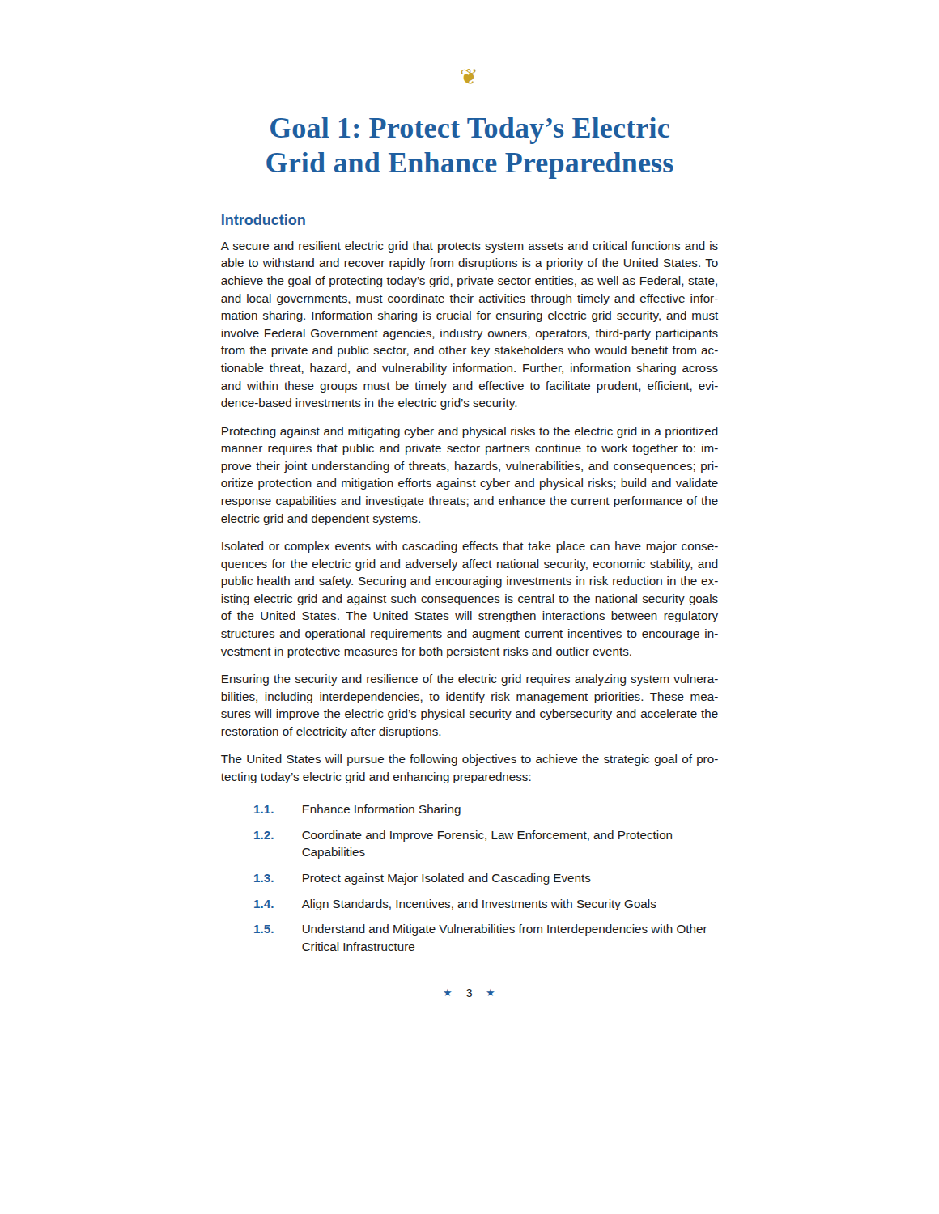❦
Goal 1: Protect Today’s Electric
Grid and Enhance Preparedness
Introduction
A secure and resilient electric grid that protects system assets and critical functions and is able to withstand and recover rapidly from disruptions is a priority of the United States. To achieve the goal of protecting today’s grid, private sector entities, as well as Federal, state, and local governments, must coordinate their activities through timely and effective information sharing. Information sharing is crucial for ensuring electric grid security, and must involve Federal Government agencies, industry owners, operators, third-party participants from the private and public sector, and other key stakeholders who would benefit from actionable threat, hazard, and vulnerability information. Further, information sharing across and within these groups must be timely and effective to facilitate prudent, efficient, evidence-based investments in the electric grid’s security.
Protecting against and mitigating cyber and physical risks to the electric grid in a prioritized manner requires that public and private sector partners continue to work together to: improve their joint understanding of threats, hazards, vulnerabilities, and consequences; prioritize protection and mitigation efforts against cyber and physical risks; build and validate response capabilities and investigate threats; and enhance the current performance of the electric grid and dependent systems.
Isolated or complex events with cascading effects that take place can have major consequences for the electric grid and adversely affect national security, economic stability, and public health and safety. Securing and encouraging investments in risk reduction in the existing electric grid and against such consequences is central to the national security goals of the United States. The United States will strengthen interactions between regulatory structures and operational requirements and augment current incentives to encourage investment in protective measures for both persistent risks and outlier events.
Ensuring the security and resilience of the electric grid requires analyzing system vulnerabilities, including interdependencies, to identify risk management priorities. These measures will improve the electric grid’s physical security and cybersecurity and accelerate the restoration of electricity after disruptions.
The United States will pursue the following objectives to achieve the strategic goal of protecting today’s electric grid and enhancing preparedness:
1.1. Enhance Information Sharing
1.2. Coordinate and Improve Forensic, Law Enforcement, and Protection Capabilities
1.3. Protect against Major Isolated and Cascading Events
1.4. Align Standards, Incentives, and Investments with Security Goals
1.5. Understand and Mitigate Vulnerabilities from Interdependencies with Other Critical Infrastructure
★3★